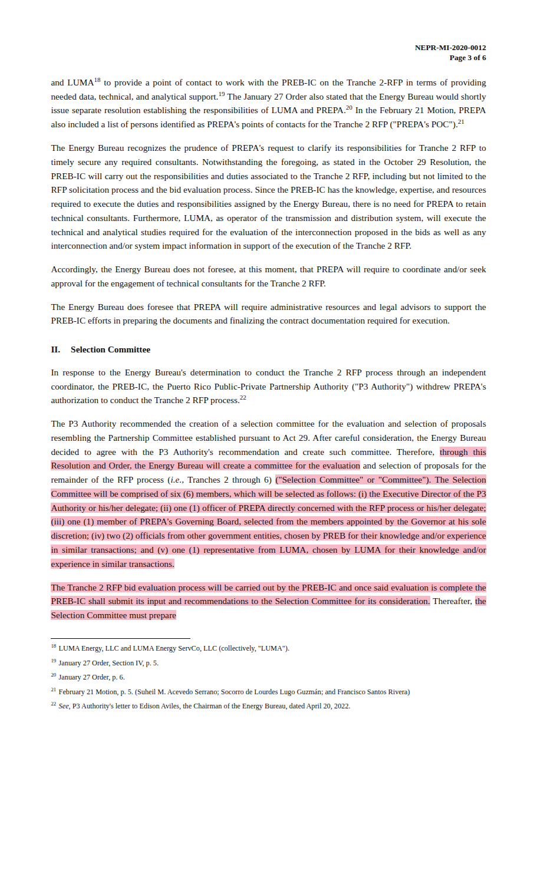NEPR-MI-2020-0012
Page 3 of 6
and LUMA18 to provide a point of contact to work with the PREB-IC on the Tranche 2-RFP in terms of providing needed data, technical, and analytical support.19 The January 27 Order also stated that the Energy Bureau would shortly issue separate resolution establishing the responsibilities of LUMA and PREPA.20 In the February 21 Motion, PREPA also included a list of persons identified as PREPA's points of contacts for the Tranche 2 RFP ("PREPA's POC").21
The Energy Bureau recognizes the prudence of PREPA's request to clarify its responsibilities for Tranche 2 RFP to timely secure any required consultants. Notwithstanding the foregoing, as stated in the October 29 Resolution, the PREB-IC will carry out the responsibilities and duties associated to the Tranche 2 RFP, including but not limited to the RFP solicitation process and the bid evaluation process. Since the PREB-IC has the knowledge, expertise, and resources required to execute the duties and responsibilities assigned by the Energy Bureau, there is no need for PREPA to retain technical consultants. Furthermore, LUMA, as operator of the transmission and distribution system, will execute the technical and analytical studies required for the evaluation of the interconnection proposed in the bids as well as any interconnection and/or system impact information in support of the execution of the Tranche 2 RFP.
Accordingly, the Energy Bureau does not foresee, at this moment, that PREPA will require to coordinate and/or seek approval for the engagement of technical consultants for the Tranche 2 RFP.
The Energy Bureau does foresee that PREPA will require administrative resources and legal advisors to support the PREB-IC efforts in preparing the documents and finalizing the contract documentation required for execution.
II. Selection Committee
In response to the Energy Bureau's determination to conduct the Tranche 2 RFP process through an independent coordinator, the PREB-IC, the Puerto Rico Public-Private Partnership Authority ("P3 Authority") withdrew PREPA's authorization to conduct the Tranche 2 RFP process.22
The P3 Authority recommended the creation of a selection committee for the evaluation and selection of proposals resembling the Partnership Committee established pursuant to Act 29. After careful consideration, the Energy Bureau decided to agree with the P3 Authority's recommendation and create such committee. Therefore, through this Resolution and Order, the Energy Bureau will create a committee for the evaluation and selection of proposals for the remainder of the RFP process (i.e., Tranches 2 through 6) ("Selection Committee" or "Committee"). The Selection Committee will be comprised of six (6) members, which will be selected as follows: (i) the Executive Director of the P3 Authority or his/her delegate; (ii) one (1) officer of PREPA directly concerned with the RFP process or his/her delegate; (iii) one (1) member of PREPA's Governing Board, selected from the members appointed by the Governor at his sole discretion; (iv) two (2) officials from other government entities, chosen by PREB for their knowledge and/or experience in similar transactions; and (v) one (1) representative from LUMA, chosen by LUMA for their knowledge and/or experience in similar transactions.
The Tranche 2 RFP bid evaluation process will be carried out by the PREB-IC and once said evaluation is complete the PREB-IC shall submit its input and recommendations to the Selection Committee for its consideration. Thereafter, the Selection Committee must prepare
18 LUMA Energy, LLC and LUMA Energy ServCo, LLC (collectively, "LUMA").
19 January 27 Order, Section IV, p. 5.
20 January 27 Order, p. 6.
21 February 21 Motion, p. 5. (Suheil M. Acevedo Serrano; Socorro de Lourdes Lugo Guzmán; and Francisco Santos Rivera)
22 See, P3 Authority's letter to Edison Aviles, the Chairman of the Energy Bureau, dated April 20, 2022.